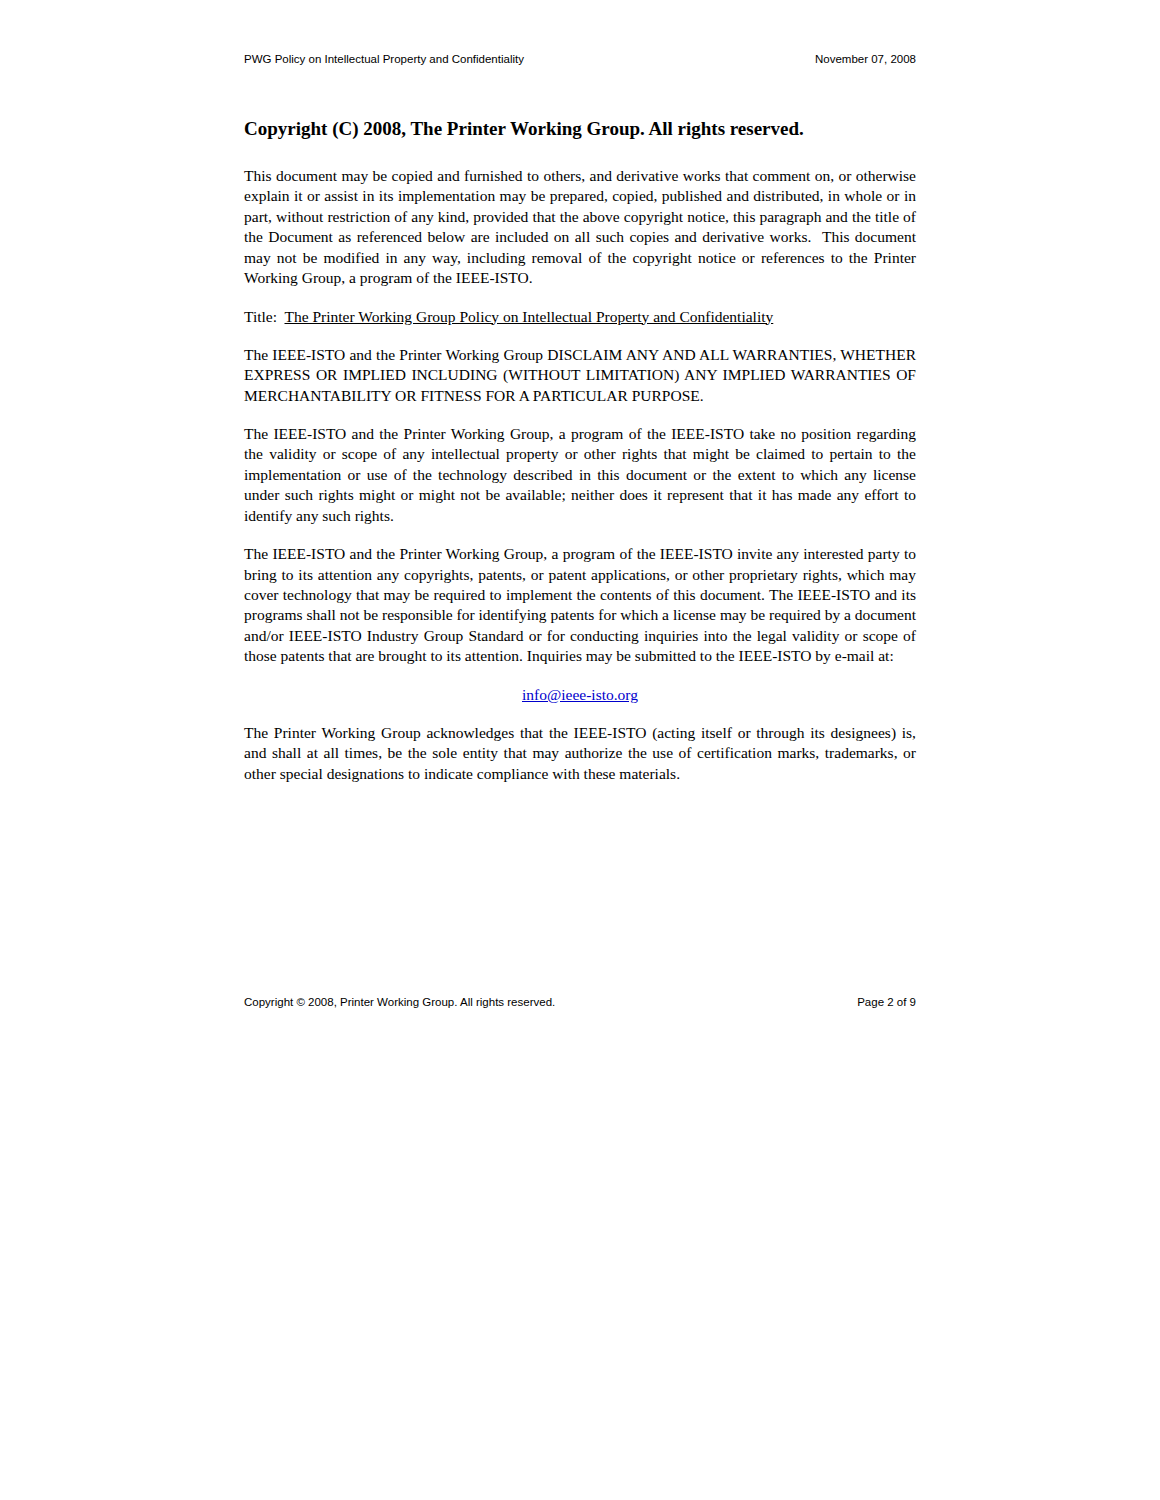PWG Policy on Intellectual Property and Confidentiality
November 07, 2008
Copyright (C) 2008, The Printer Working Group. All rights reserved.
This document may be copied and furnished to others, and derivative works that comment on, or otherwise explain it or assist in its implementation may be prepared, copied, published and distributed, in whole or in part, without restriction of any kind, provided that the above copyright notice, this paragraph and the title of the Document as referenced below are included on all such copies and derivative works. This document may not be modified in any way, including removal of the copyright notice or references to the Printer Working Group, a program of the IEEE-ISTO.
Title: The Printer Working Group Policy on Intellectual Property and Confidentiality
The IEEE-ISTO and the Printer Working Group DISCLAIM ANY AND ALL WARRANTIES, WHETHER EXPRESS OR IMPLIED INCLUDING (WITHOUT LIMITATION) ANY IMPLIED WARRANTIES OF MERCHANTABILITY OR FITNESS FOR A PARTICULAR PURPOSE.
The IEEE-ISTO and the Printer Working Group, a program of the IEEE-ISTO take no position regarding the validity or scope of any intellectual property or other rights that might be claimed to pertain to the implementation or use of the technology described in this document or the extent to which any license under such rights might or might not be available; neither does it represent that it has made any effort to identify any such rights.
The IEEE-ISTO and the Printer Working Group, a program of the IEEE-ISTO invite any interested party to bring to its attention any copyrights, patents, or patent applications, or other proprietary rights, which may cover technology that may be required to implement the contents of this document. The IEEE-ISTO and its programs shall not be responsible for identifying patents for which a license may be required by a document and/or IEEE-ISTO Industry Group Standard or for conducting inquiries into the legal validity or scope of those patents that are brought to its attention. Inquiries may be submitted to the IEEE-ISTO by e-mail at:
info@ieee-isto.org
The Printer Working Group acknowledges that the IEEE-ISTO (acting itself or through its designees) is, and shall at all times, be the sole entity that may authorize the use of certification marks, trademarks, or other special designations to indicate compliance with these materials.
Copyright © 2008, Printer Working Group. All rights reserved.
Page 2 of 9